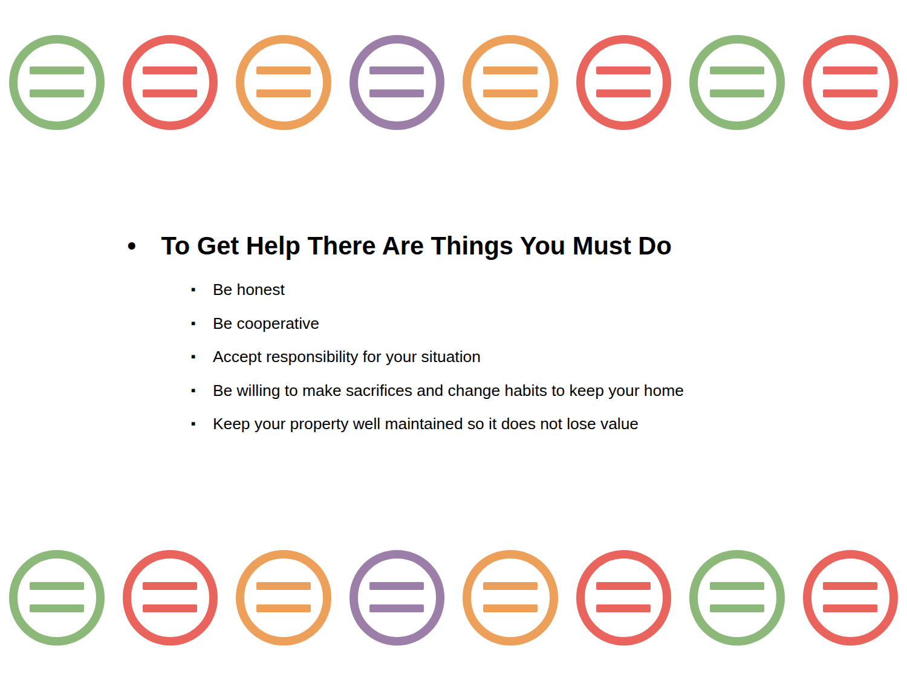To Get Help There Are Things You Must Do
Be honest
Be cooperative
Accept responsibility for your situation
Be willing to make sacrifices and change habits to keep your home
Keep your property well maintained so it does not lose value